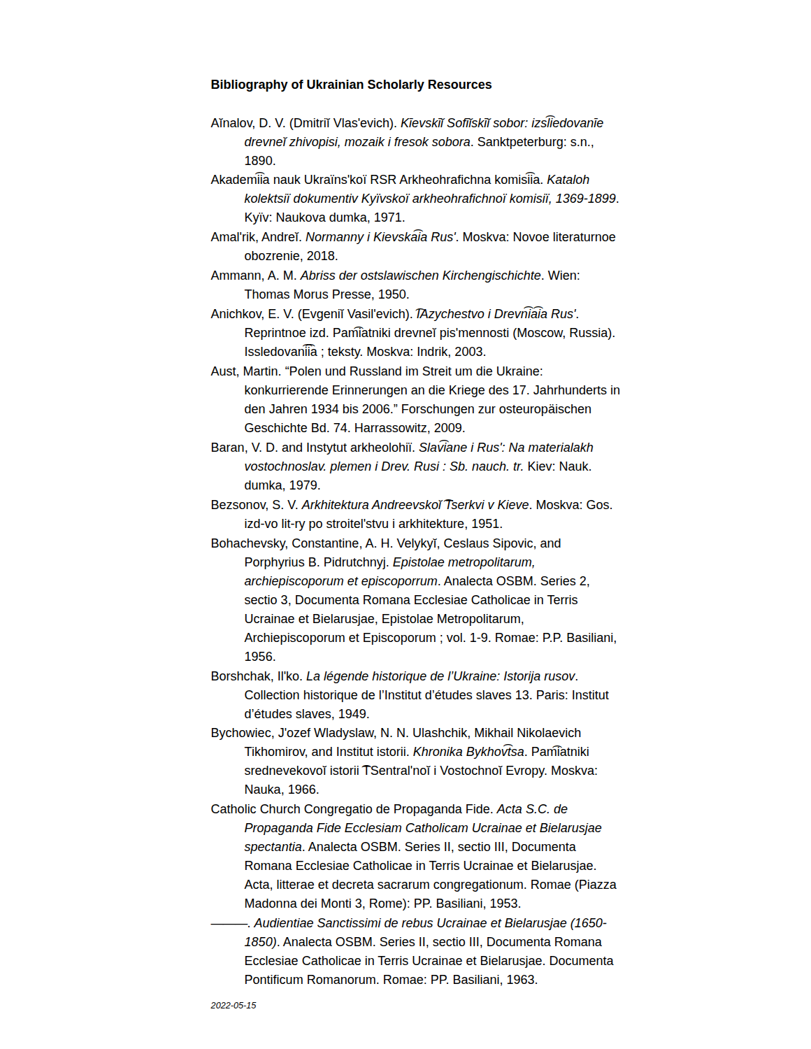Bibliography of Ukrainian Scholarly Resources
Aĭnalov, D. V. (Dmitriĭ Vlas'evich). Kīevskīĭ Sofīĭskīĭ sobor: izsl͡iedovanīe drevneĭ zhivopisi, mozaik i fresok sobora. Sanktpeterburg: s.n., 1890.
Akademi͡ia nauk Ukraïns'koï RSR Arkheohrafichna komisi͡ia. Kataloh kolektsiï dokumentiv Kyïvskoï arkheohrafichnoï komisiï, 1369-1899. Kyïv: Naukova dumka, 1971.
Amal'rik, Andreĭ. Normanny i Kievska͡ia Rus'. Moskva: Novoe literaturnoe obozrenie, 2018.
Ammann, A. M. Abriss der ostslawischen Kirchengischichte. Wien: Thomas Morus Presse, 1950.
Anichkov, E. V. (Evgeniĭ Vasil'evich). ͡IAzychestvo i Drevn͡ia͡ia Rus'. Reprintnoe izd. Pam͡iatniki drevneĭ pis'mennosti (Moscow, Russia). Issledovani͡i͡a ; teksty. Moskva: Indrik, 2003.
Aust, Martin. “Polen und Russland im Streit um die Ukraine: konkurrierende Erinnerungen an die Kriege des 17. Jahrhunderts in den Jahren 1934 bis 2006.” Forschungen zur osteuropäischen Geschichte Bd. 74. Harrassowitz, 2009.
Baran, V. D. and Instytut arkheolohiï. Slav͡iane i Rus': Na materialakh vostochnoslav. plemen i Drev. Rusi : Sb. nauch. tr. Kiev: Nauk. dumka, 1979.
Bezsonov, S. V. Arkhitektura Andreevskoĭ ͡Tserkvi v Kieve. Moskva: Gos. izd-vo lit-ry po stroitel'stvu i arkhitekture, 1951.
Bohachevsky, Constantine, A. H. Velykyĭ, Ceslaus Sipovic, and Porphyrius B. Pidrutchnyj. Epistolae metropolitarum, archiepiscoporum et episcoporrum. Analecta OSBM. Series 2, sectio 3, Documenta Romana Ecclesiae Catholicae in Terris Ucrainae et Bielarusjae, Epistolae Metropolitarum, Archiepiscoporum et Episcoporum ; vol. 1-9. Romae: P.P. Basiliani, 1956.
Borshchak, Il'ko. La légende historique de l’Ukraine: Istorija rusov. Collection historique de l’Institut d’études slaves 13. Paris: Institut d’études slaves, 1949.
Bychowiec, J'ozef Wladyslaw, N. N. Ulashchik, Mikhail Nikolaevich Tikhomirov, and Institut istorii. Khronika Bykhov͡tsa. Pam͡iatniki srednevekovoĭ istorii ͡TSentral'noĭ i Vostochnoĭ Evropy. Moskva: Nauka, 1966.
Catholic Church Congregatio de Propaganda Fide. Acta S.C. de Propaganda Fide Ecclesiam Catholicam Ucrainae et Bielarusjae spectantia. Analecta OSBM. Series II, sectio III, Documenta Romana Ecclesiae Catholicae in Terris Ucrainae et Bielarusjae. Acta, litterae et decreta sacrarum congregationum. Romae (Piazza Madonna dei Monti 3, Rome): PP. Basiliani, 1953.
———. Audientiae Sanctissimi de rebus Ucrainae et Bielarusjae (1650-1850). Analecta OSBM. Series II, sectio III, Documenta Romana Ecclesiae Catholicae in Terris Ucrainae et Bielarusjae. Documenta Pontificum Romanorum. Romae: PP. Basiliani, 1963.
2022-05-15